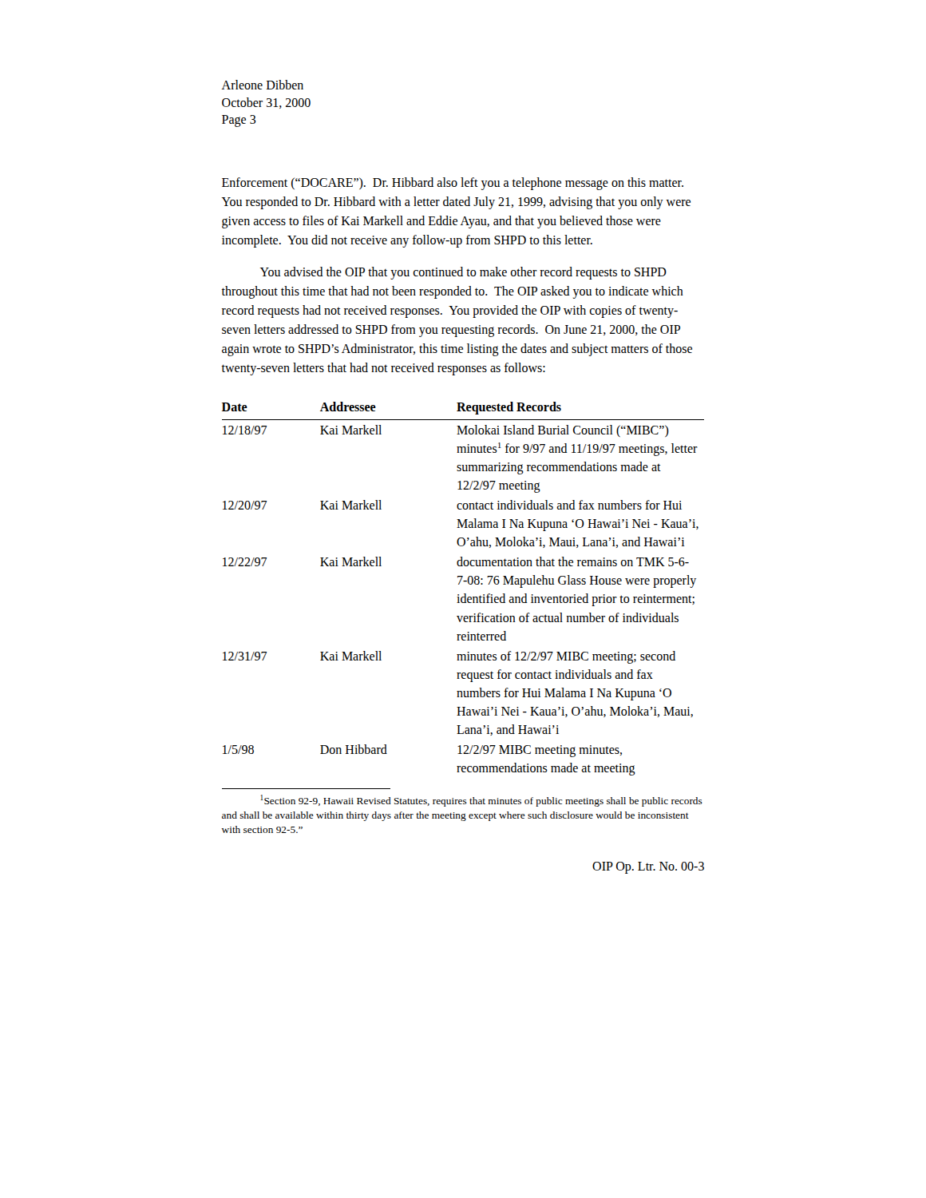Arleone Dibben
October 31, 2000
Page 3
Enforcement (“DOCARE”). Dr. Hibbard also left you a telephone message on this matter. You responded to Dr. Hibbard with a letter dated July 21, 1999, advising that you only were given access to files of Kai Markell and Eddie Ayau, and that you believed those were incomplete. You did not receive any follow-up from SHPD to this letter.
You advised the OIP that you continued to make other record requests to SHPD throughout this time that had not been responded to. The OIP asked you to indicate which record requests had not received responses. You provided the OIP with copies of twenty-seven letters addressed to SHPD from you requesting records. On June 21, 2000, the OIP again wrote to SHPD’s Administrator, this time listing the dates and subject matters of those twenty-seven letters that had not received responses as follows:
| Date | Addressee | Requested Records |
| --- | --- | --- |
| 12/18/97 | Kai Markell | Molokai Island Burial Council (“MIBC”) minutes 1 for 9/97 and 11/19/97 meetings, letter summarizing recommendations made at 12/2/97 meeting |
| 12/20/97 | Kai Markell | contact individuals and fax numbers for Hui Malama I Na Kupuna ‘O Hawai’i Nei - Kaua’i, O’ahu, Moloka’i, Maui, Lana’i, and Hawai’i |
| 12/22/97 | Kai Markell | documentation that the remains on TMK 5-6-7-08: 76 Mapulehu Glass House were properly identified and inventoried prior to reinterment; verification of actual number of individuals reinterred |
| 12/31/97 | Kai Markell | minutes of 12/2/97 MIBC meeting; second request for contact individuals and fax numbers for Hui Malama I Na Kupuna ‘O Hawai’i Nei - Kaua’i, O’ahu, Moloka’i, Maui, Lana’i, and Hawai’i |
| 1/5/98 | Don Hibbard | 12/2/97 MIBC meeting minutes, recommendations made at meeting |
1 Section 92-9, Hawaii Revised Statutes, requires that minutes of public meetings shall be public records and shall be available within thirty days after the meeting except where such disclosure would be inconsistent with section 92-5.”
OIP Op. Ltr. No. 00-3